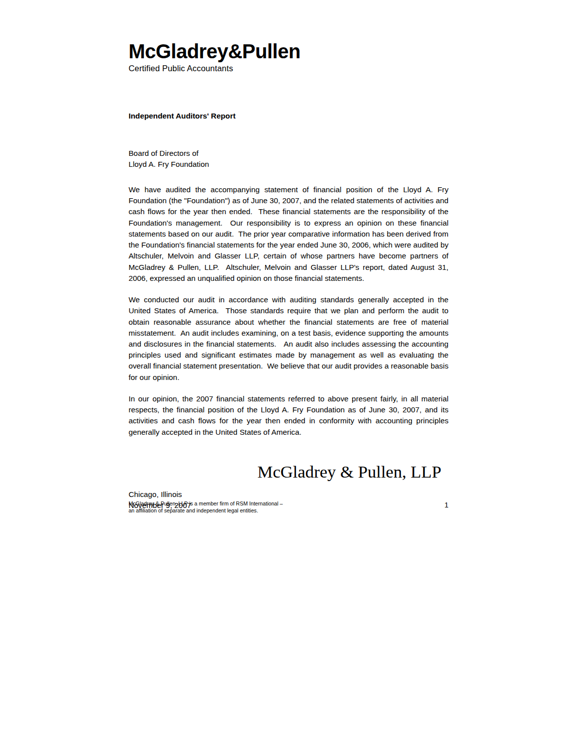McGladrey&Pullen
Certified Public Accountants
Independent Auditors' Report
Board of Directors of
Lloyd A. Fry Foundation
We have audited the accompanying statement of financial position of the Lloyd A. Fry Foundation (the "Foundation") as of June 30, 2007, and the related statements of activities and cash flows for the year then ended. These financial statements are the responsibility of the Foundation's management. Our responsibility is to express an opinion on these financial statements based on our audit. The prior year comparative information has been derived from the Foundation's financial statements for the year ended June 30, 2006, which were audited by Altschuler, Melvoin and Glasser LLP, certain of whose partners have become partners of McGladrey & Pullen, LLP. Altschuler, Melvoin and Glasser LLP's report, dated August 31, 2006, expressed an unqualified opinion on those financial statements.
We conducted our audit in accordance with auditing standards generally accepted in the United States of America. Those standards require that we plan and perform the audit to obtain reasonable assurance about whether the financial statements are free of material misstatement. An audit includes examining, on a test basis, evidence supporting the amounts and disclosures in the financial statements. An audit also includes assessing the accounting principles used and significant estimates made by management as well as evaluating the overall financial statement presentation. We believe that our audit provides a reasonable basis for our opinion.
In our opinion, the 2007 financial statements referred to above present fairly, in all material respects, the financial position of the Lloyd A. Fry Foundation as of June 30, 2007, and its activities and cash flows for the year then ended in conformity with accounting principles generally accepted in the United States of America.
McGladrey & Pullen, LLP
Chicago, Illinois
November 9, 2007
1 McGladrey & Pullen, LLP is a member firm of RSM International –
an affiliation of separate and independent legal entities.